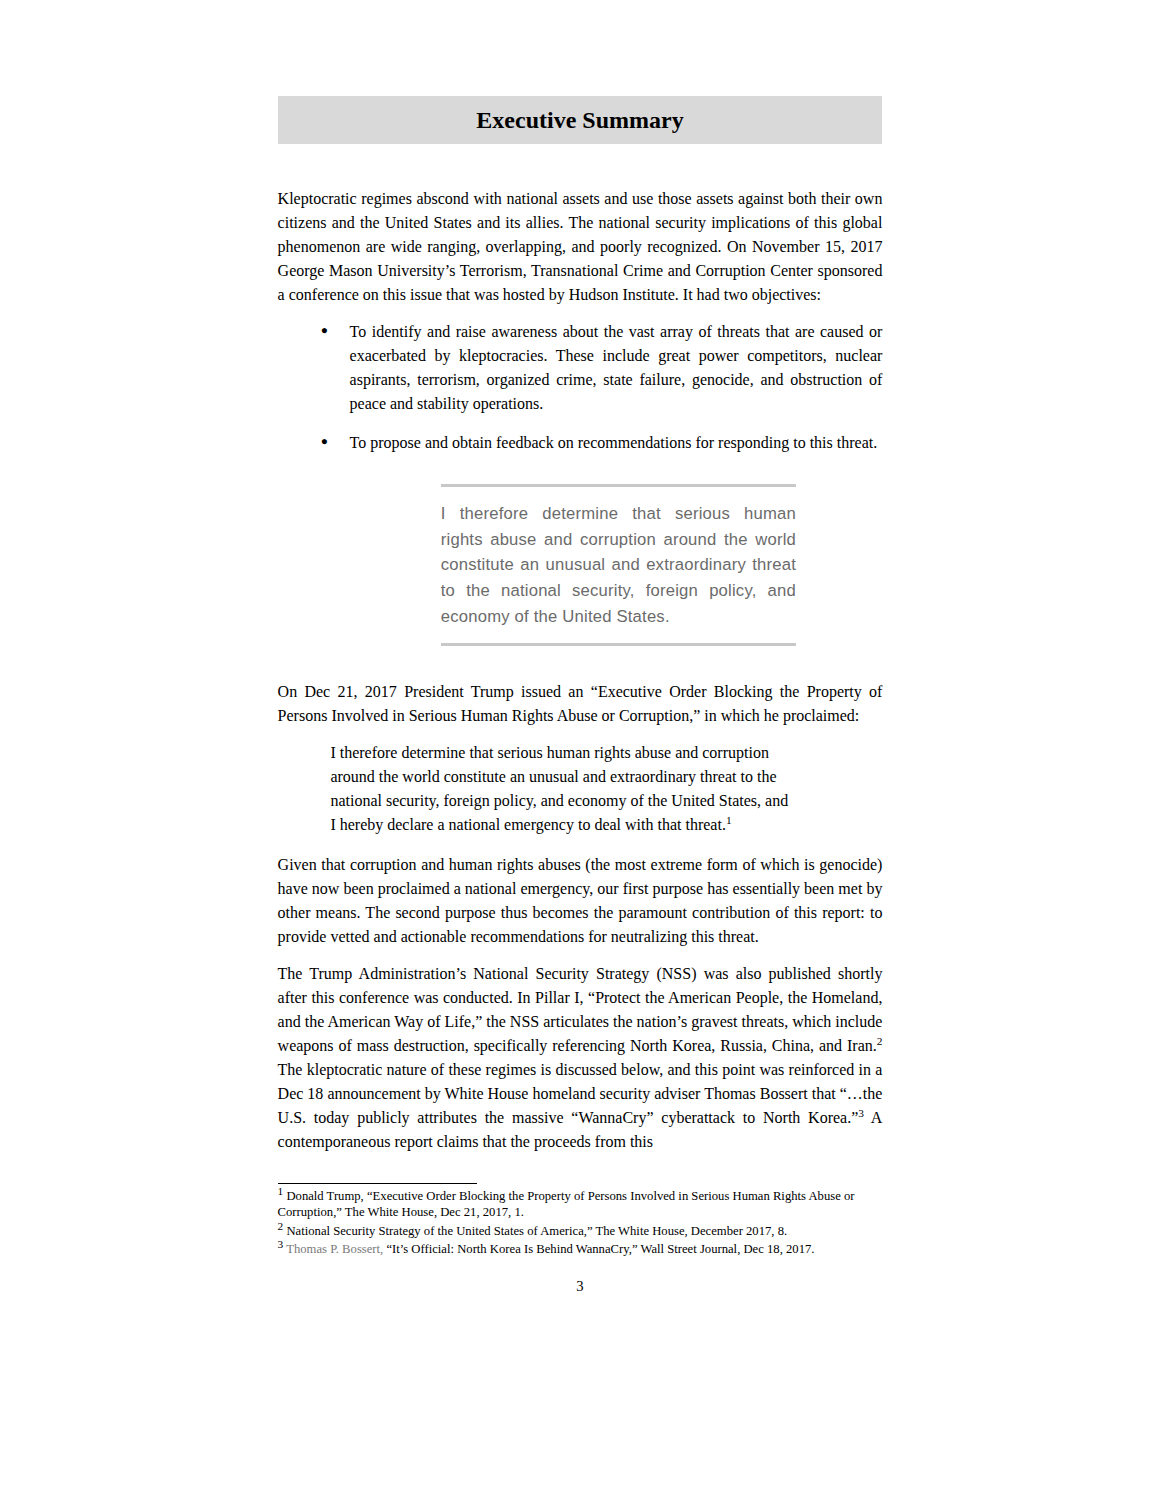Executive Summary
Kleptocratic regimes abscond with national assets and use those assets against both their own citizens and the United States and its allies. The national security implications of this global phenomenon are wide ranging, overlapping, and poorly recognized. On November 15, 2017 George Mason University’s Terrorism, Transnational Crime and Corruption Center sponsored a conference on this issue that was hosted by Hudson Institute. It had two objectives:
To identify and raise awareness about the vast array of threats that are caused or exacerbated by kleptocracies. These include great power competitors, nuclear aspirants, terrorism, organized crime, state failure, genocide, and obstruction of peace and stability operations.
To propose and obtain feedback on recommendations for responding to this threat.
I therefore determine that serious human rights abuse and corruption around the world constitute an unusual and extraordinary threat to the national security, foreign policy, and economy of the United States.
On Dec 21, 2017 President Trump issued an “Executive Order Blocking the Property of Persons Involved in Serious Human Rights Abuse or Corruption,” in which he proclaimed:
I therefore determine that serious human rights abuse and corruption around the world constitute an unusual and extraordinary threat to the national security, foreign policy, and economy of the United States, and I hereby declare a national emergency to deal with that threat.1
Given that corruption and human rights abuses (the most extreme form of which is genocide) have now been proclaimed a national emergency, our first purpose has essentially been met by other means. The second purpose thus becomes the paramount contribution of this report: to provide vetted and actionable recommendations for neutralizing this threat.
The Trump Administration’s National Security Strategy (NSS) was also published shortly after this conference was conducted. In Pillar I, “Protect the American People, the Homeland, and the American Way of Life,” the NSS articulates the nation’s gravest threats, which include weapons of mass destruction, specifically referencing North Korea, Russia, China, and Iran.2 The kleptocratic nature of these regimes is discussed below, and this point was reinforced in a Dec 18 announcement by White House homeland security adviser Thomas Bossert that “…the U.S. today publicly attributes the massive “WannaCry” cyberattack to North Korea.”3 A contemporaneous report claims that the proceeds from this
1 Donald Trump, “Executive Order Blocking the Property of Persons Involved in Serious Human Rights Abuse or Corruption,” The White House, Dec 21, 2017, 1.
2 National Security Strategy of the United States of America,” The White House, December 2017, 8.
3 Thomas P. Bossert, “It’s Official: North Korea Is Behind WannaCry,” Wall Street Journal, Dec 18, 2017.
3